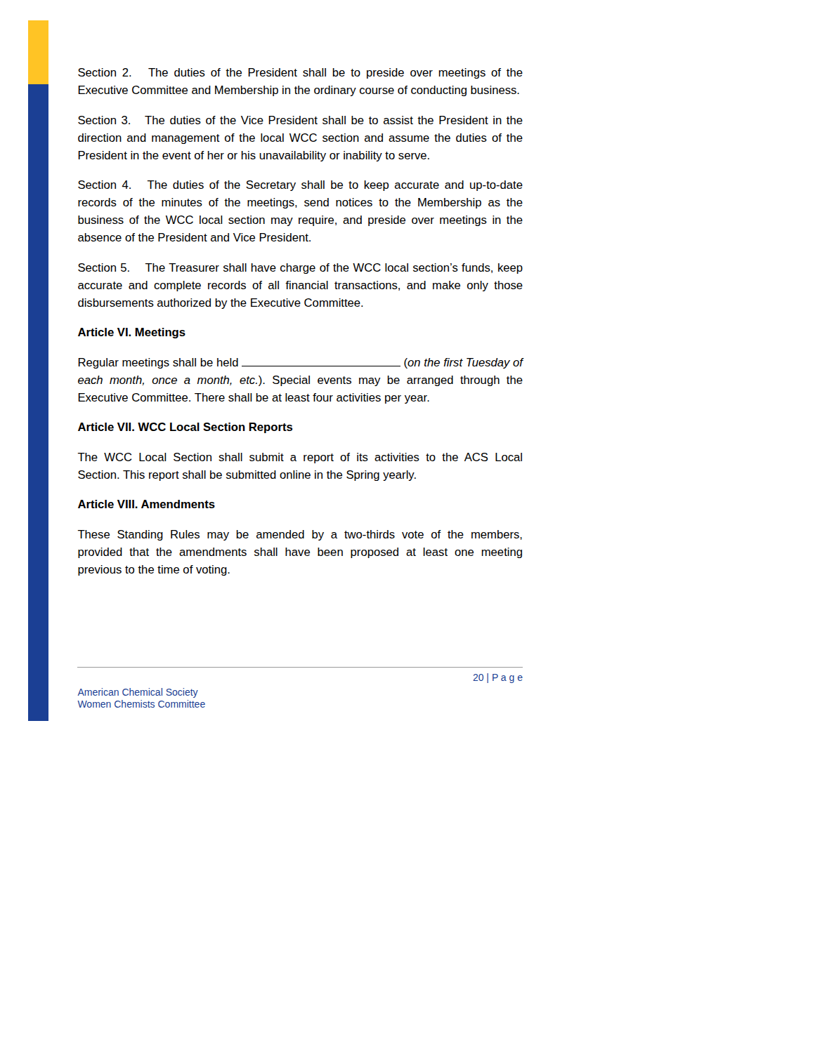Section 2. The duties of the President shall be to preside over meetings of the Executive Committee and Membership in the ordinary course of conducting business.
Section 3. The duties of the Vice President shall be to assist the President in the direction and management of the local WCC section and assume the duties of the President in the event of her or his unavailability or inability to serve.
Section 4. The duties of the Secretary shall be to keep accurate and up-to-date records of the minutes of the meetings, send notices to the Membership as the business of the WCC local section may require, and preside over meetings in the absence of the President and Vice President.
Section 5. The Treasurer shall have charge of the WCC local section’s funds, keep accurate and complete records of all financial transactions, and make only those disbursements authorized by the Executive Committee.
Article VI. Meetings
Regular meetings shall be held (on the first Tuesday of each month, once a month, etc.). Special events may be arranged through the Executive Committee. There shall be at least four activities per year.
Article VII. WCC Local Section Reports
The WCC Local Section shall submit a report of its activities to the ACS Local Section. This report shall be submitted online in the Spring yearly.
Article VIII. Amendments
These Standing Rules may be amended by a two-thirds vote of the members, provided that the amendments shall have been proposed at least one meeting previous to the time of voting.
20 | P a g e
American Chemical Society
Women Chemists Committee